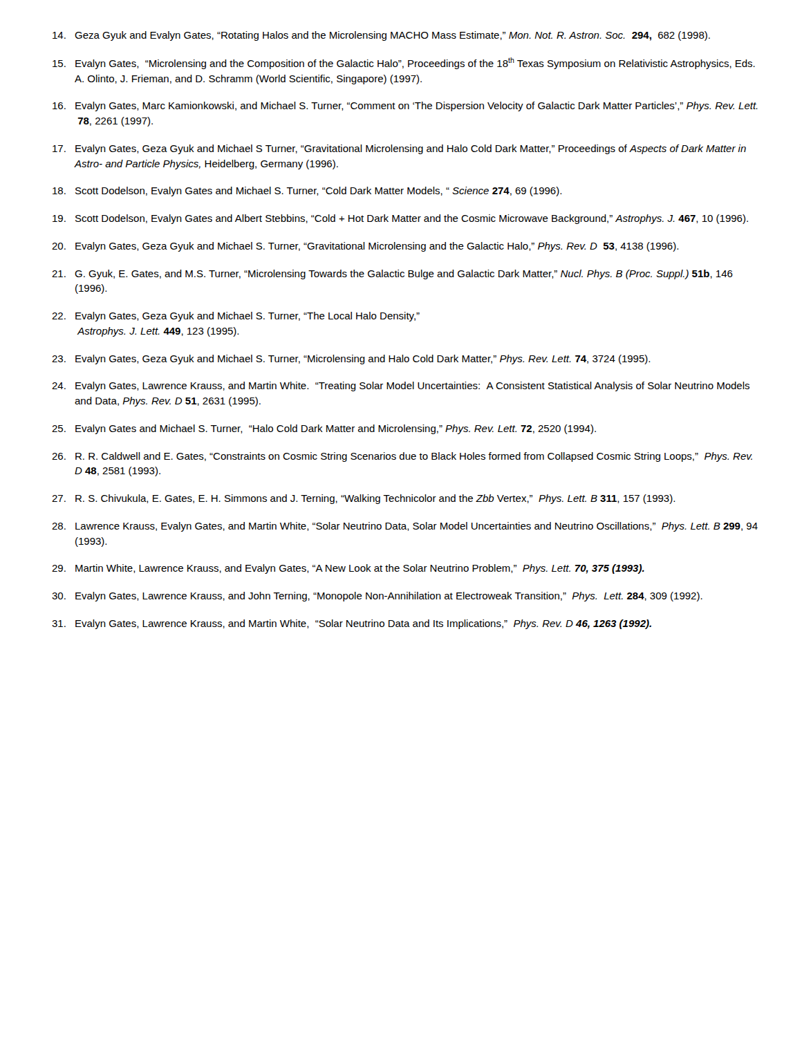Geza Gyuk and Evalyn Gates, “Rotating Halos and the Microlensing MACHO Mass Estimate,” Mon. Not. R. Astron. Soc. 294, 682 (1998).
Evalyn Gates, “Microlensing and the Composition of the Galactic Halo”, Proceedings of the 18th Texas Symposium on Relativistic Astrophysics, Eds. A. Olinto, J. Frieman, and D. Schramm (World Scientific, Singapore) (1997).
Evalyn Gates, Marc Kamionkowski, and Michael S. Turner, “Comment on ‘The Dispersion Velocity of Galactic Dark Matter Particles’,” Phys. Rev. Lett. 78, 2261 (1997).
Evalyn Gates, Geza Gyuk and Michael S Turner, “Gravitational Microlensing and Halo Cold Dark Matter,” Proceedings of Aspects of Dark Matter in Astro- and Particle Physics, Heidelberg, Germany (1996).
Scott Dodelson, Evalyn Gates and Michael S. Turner, “Cold Dark Matter Models, “ Science 274, 69 (1996).
Scott Dodelson, Evalyn Gates and Albert Stebbins, “Cold + Hot Dark Matter and the Cosmic Microwave Background,” Astrophys. J. 467, 10 (1996).
Evalyn Gates, Geza Gyuk and Michael S. Turner, “Gravitational Microlensing and the Galactic Halo,” Phys. Rev. D 53, 4138 (1996).
G. Gyuk, E. Gates, and M.S. Turner, “Microlensing Towards the Galactic Bulge and Galactic Dark Matter,” Nucl. Phys. B (Proc. Suppl.) 51b, 146 (1996).
Evalyn Gates, Geza Gyuk and Michael S. Turner, “The Local Halo Density,”
Astrophys. J. Lett. 449, 123 (1995).
Evalyn Gates, Geza Gyuk and Michael S. Turner, “Microlensing and Halo Cold Dark Matter,” Phys. Rev. Lett. 74, 3724 (1995).
Evalyn Gates, Lawrence Krauss, and Martin White. “Treating Solar Model Uncertainties: A Consistent Statistical Analysis of Solar Neutrino Models and Data, Phys. Rev. D 51, 2631 (1995).
Evalyn Gates and Michael S. Turner, “Halo Cold Dark Matter and Microlensing,” Phys. Rev. Lett. 72, 2520 (1994).
R. R. Caldwell and E. Gates, “Constraints on Cosmic String Scenarios due to Black Holes formed from Collapsed Cosmic String Loops,” Phys. Rev. D 48, 2581 (1993).
R. S. Chivukula, E. Gates, E. H. Simmons and J. Terning, “Walking Technicolor and the Zbb Vertex,” Phys. Lett. B 311, 157 (1993).
Lawrence Krauss, Evalyn Gates, and Martin White, “Solar Neutrino Data, Solar Model Uncertainties and Neutrino Oscillations,” Phys. Lett. B 299, 94 (1993).
Martin White, Lawrence Krauss, and Evalyn Gates, “A New Look at the Solar Neutrino Problem,” Phys. Lett. 70, 375 (1993).
Evalyn Gates, Lawrence Krauss, and John Terning, “Monopole Non-Annihilation at Electroweak Transition,” Phys. Lett. 284, 309 (1992).
Evalyn Gates, Lawrence Krauss, and Martin White, “Solar Neutrino Data and Its Implications,” Phys. Rev. D 46, 1263 (1992).